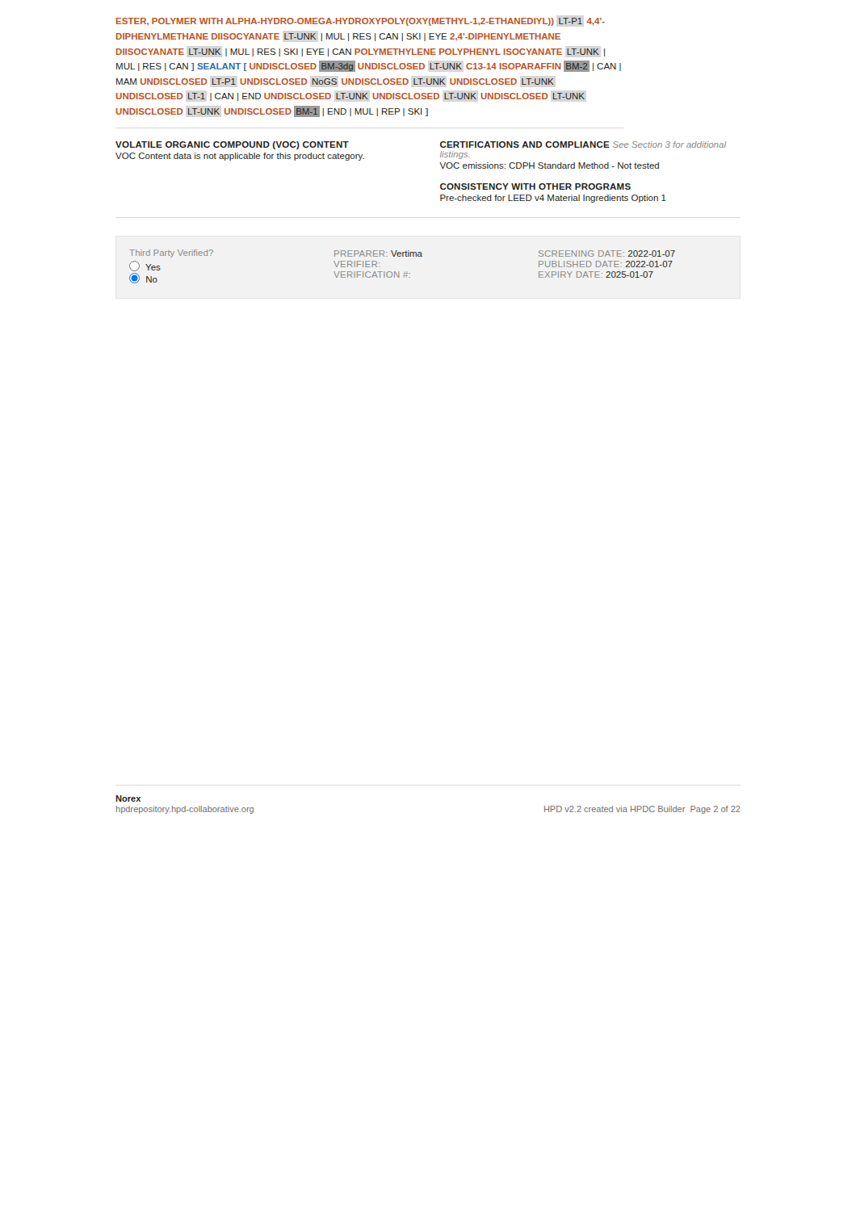ESTER, POLYMER WITH ALPHA-HYDRO-OMEGA-HYDROXYPOLY(OXY(METHYL-1,2-ETHANEDIYL)) LT-P1 4,4'-DIPHENYLMETHANE DIISOCYANATE LT-UNK | MUL | RES | CAN | SKI | EYE 2,4'-DIPHENYLMETHANE DIISOCYANATE LT-UNK | MUL | RES | SKI | EYE | CAN POLYMETHYLENE POLYPHENYL ISOCYANATE LT-UNK | MUL | RES | CAN ] SEALANT [ UNDISCLOSED BM-3dg UNDISCLOSED LT-UNK C13-14 ISOPARAFFIN BM-2 | CAN | MAM UNDISCLOSED LT-P1 UNDISCLOSED NoGS UNDISCLOSED LT-UNK UNDISCLOSED LT-UNK UNDISCLOSED LT-1 | CAN | END UNDISCLOSED LT-UNK UNDISCLOSED LT-UNK UNDISCLOSED LT-UNK UNDISCLOSED LT-UNK UNDISCLOSED BM-1 | END | MUL | REP | SKI ]
VOLATILE ORGANIC COMPOUND (VOC) CONTENT
VOC Content data is not applicable for this product category.
CERTIFICATIONS AND COMPLIANCE See Section 3 for additional listings.
VOC emissions: CDPH Standard Method - Not tested
CONSISTENCY WITH OTHER PROGRAMS
Pre-checked for LEED v4 Material Ingredients Option 1
Third Party Verified?
Yes
No
PREPARER: Vertima
VERIFIER:
VERIFICATION #:
SCREENING DATE: 2022-01-07
PUBLISHED DATE: 2022-01-07
EXPIRY DATE: 2025-01-07
Norex
hpdrepository.hpd-collaborative.org
HPD v2.2 created via HPDC Builder Page 2 of 22